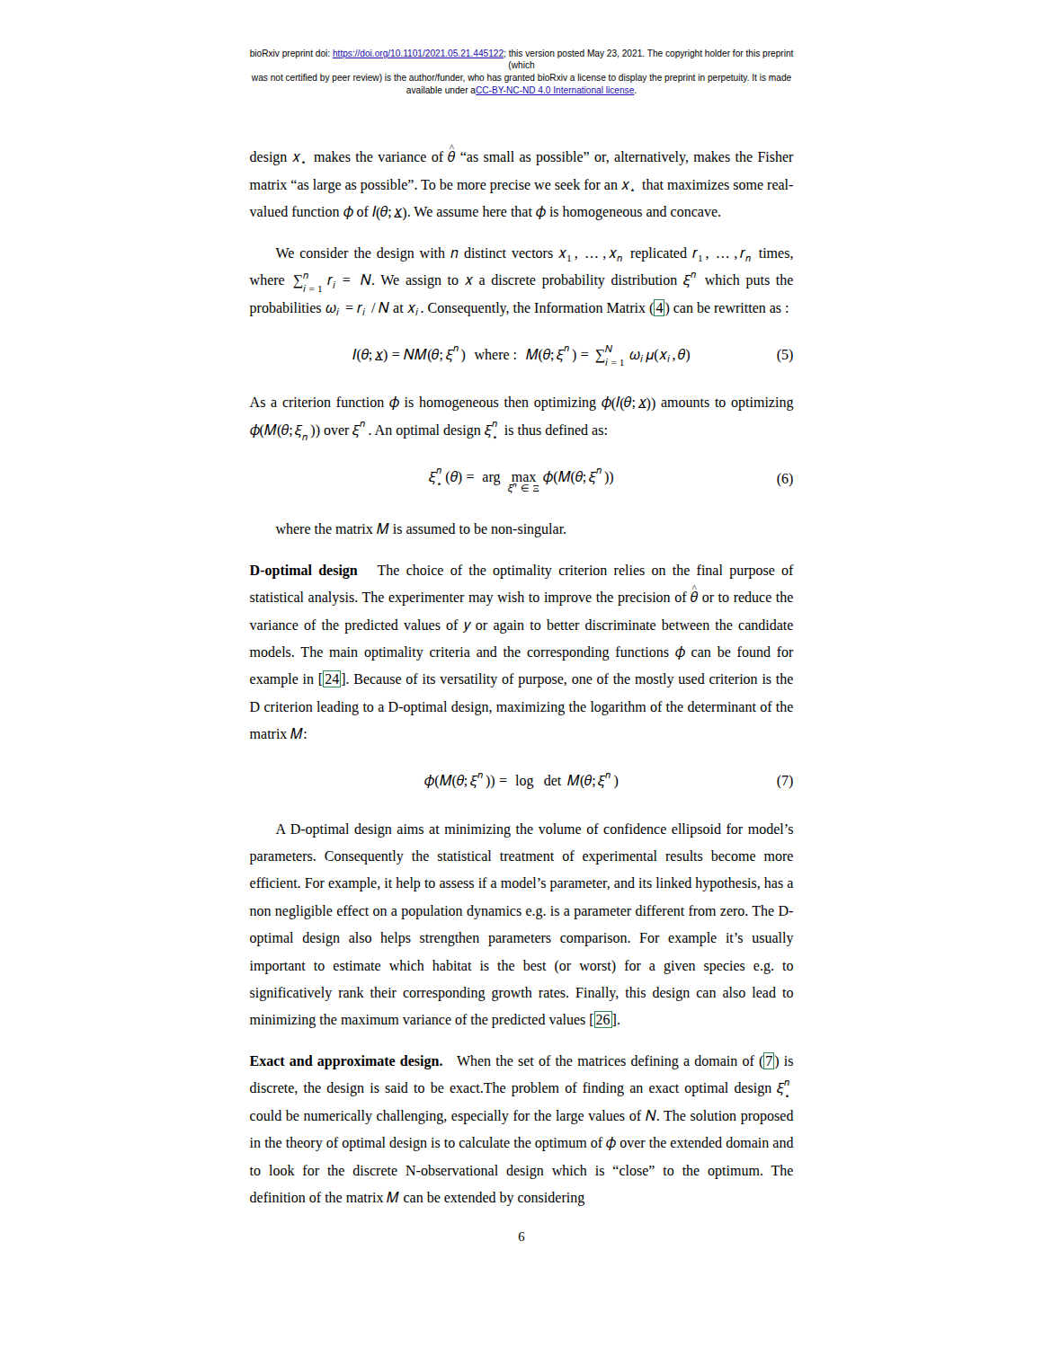bioRxiv preprint doi: https://doi.org/10.1101/2021.05.21.445122; this version posted May 23, 2021. The copyright holder for this preprint (which
was not certified by peer review) is the author/funder, who has granted bioRxiv a license to display the preprint in perpetuity. It is made
available under aCC-BY-NC-ND 4.0 International license.
design x⋆ makes the variance of θ^ “as small as possible” or, alternatively, makes the Fisher matrix “as large as possible”. To be more precise we seek for an x⋆ that maximizes some real-valued function ϕ of I(θ;x_). We assume here that ϕ is homogeneous and concave.
We consider the design with n distinct vectors x1,…,xn replicated r1,…,rn times, where ∑i=1nri= N. We assign to x a discrete probability distribution ξn which puts the probabilities ωi=ri/N at xi. Consequently, the Information Matrix (4) can be rewritten as :
I(θ;x_) = NM(θ;ξn) where : M(θ;ξn) = ∑i=1N ωiμ(xi,θ) (5)
As a criterion function ϕ is homogeneous then optimizing ϕ(I(θ;x_)) amounts to optimizing ϕ(M(θ;ξn)) over ξn. An optimal design ξ⋆n is thus defined as:
ξ⋆n(θ) = arg max ξn∈Ξ ϕ(M(θ;ξn)) (6)
where the matrix M is assumed to be non-singular.
D-optimal design The choice of the optimality criterion relies on the final purpose of statistical analysis. The experimenter may wish to improve the precision of θ^ or to reduce the variance of the predicted values of y or again to better discriminate between the candidate models. The main optimality criteria and the corresponding functions ϕ can be found for example in [24]. Because of its versatility of purpose, one of the mostly used criterion is the D criterion leading to a D-optimal design, maximizing the logarithm of the determinant of the matrix M:
ϕ(M(θ;ξn)) = logdet M(θ;ξn) (7)
A D-optimal design aims at minimizing the volume of confidence ellipsoid for model’s parameters. Consequently the statistical treatment of experimental results become more efficient. For example, it help to assess if a model’s parameter, and its linked hypothesis, has a non negligible effect on a population dynamics e.g. is a parameter different from zero. The D-optimal design also helps strengthen parameters comparison. For example it’s usually important to estimate which habitat is the best (or worst) for a given species e.g. to significatively rank their corresponding growth rates. Finally, this design can also lead to minimizing the maximum variance of the predicted values [26].
Exact and approximate design. When the set of the matrices defining a domain of (7) is discrete, the design is said to be exact.The problem of finding an exact optimal design ξ⋆n could be numerically challenging, especially for the large values of N. The solution proposed in the theory of optimal design is to calculate the optimum of ϕ over the extended domain and to look for the discrete N-observational design which is “close” to the optimum. The definition of the matrix M can be extended by considering
6